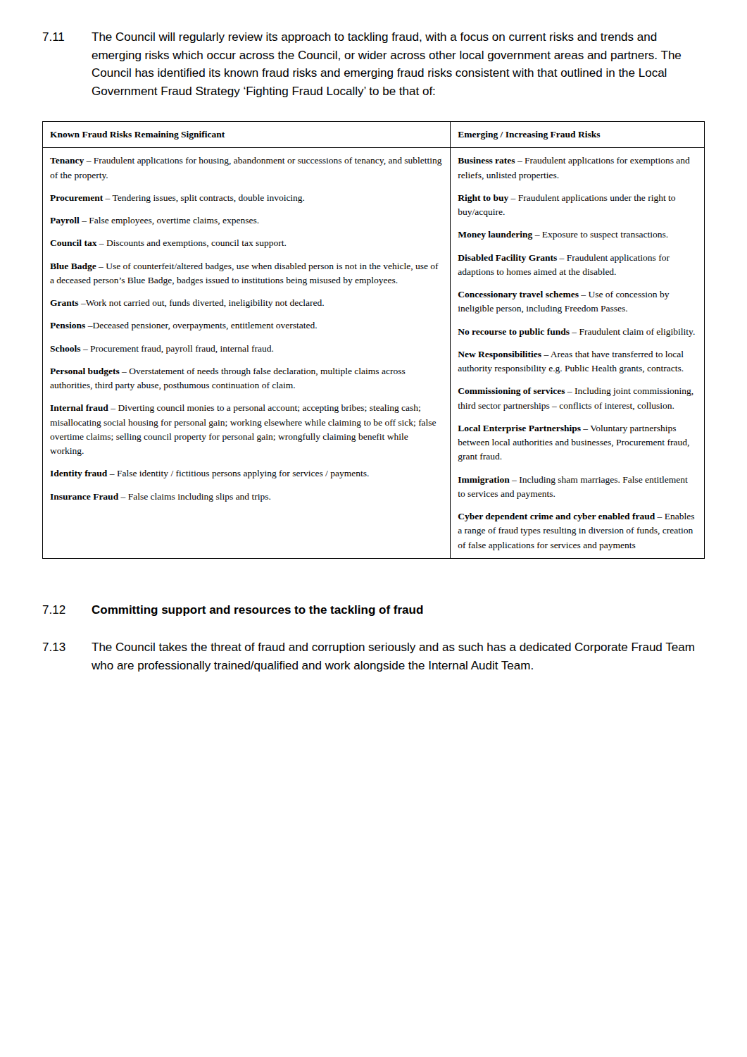7.11
The Council will regularly review its approach to tackling fraud, with a focus on current risks and trends and emerging risks which occur across the Council, or wider across other local government areas and partners. The Council has identified its known fraud risks and emerging fraud risks consistent with that outlined in the Local Government Fraud Strategy ‘Fighting Fraud Locally’ to be that of:
| Known Fraud Risks Remaining Significant | Emerging / Increasing Fraud Risks |
| --- | --- |
| Tenancy – Fraudulent applications for housing, abandonment or successions of tenancy, and subletting of the property. Procurement – Tendering issues, split contracts, double invoicing. Payroll – False employees, overtime claims, expenses. Council tax – Discounts and exemptions, council tax support. Blue Badge – Use of counterfeit/altered badges, use when disabled person is not in the vehicle, use of a deceased person’s Blue Badge, badges issued to institutions being misused by employees. Grants –Work not carried out, funds diverted, ineligibility not declared. Pensions –Deceased pensioner, overpayments, entitlement overstated. Schools – Procurement fraud, payroll fraud, internal fraud. Personal budgets – Overstatement of needs through false declaration, multiple claims across authorities, third party abuse, posthumous continuation of claim. Internal fraud – Diverting council monies to a personal account; accepting bribes; stealing cash; misallocating social housing for personal gain; working elsewhere while claiming to be off sick; false overtime claims; selling council property for personal gain; wrongfully claiming benefit while working. Identity fraud – False identity / fictitious persons applying for services / payments. Insurance Fraud – False claims including slips and trips. | Business rates – Fraudulent applications for exemptions and reliefs, unlisted properties. Right to buy – Fraudulent applications under the right to buy/acquire. Money laundering – Exposure to suspect transactions. Disabled Facility Grants – Fraudulent applications for adaptions to homes aimed at the disabled. Concessionary travel schemes – Use of concession by ineligible person, including Freedom Passes. No recourse to public funds – Fraudulent claim of eligibility. New Responsibilities – Areas that have transferred to local authority responsibility e.g. Public Health grants, contracts. Commissioning of services – Including joint commissioning, third sector partnerships – conflicts of interest, collusion. Local Enterprise Partnerships – Voluntary partnerships between local authorities and businesses, Procurement fraud, grant fraud. Immigration – Including sham marriages. False entitlement to services and payments. Cyber dependent crime and cyber enabled fraud – Enables a range of fraud types resulting in diversion of funds, creation of false applications for services and payments |
7.12
Committing support and resources to the tackling of fraud
7.13
The Council takes the threat of fraud and corruption seriously and as such has a dedicated Corporate Fraud Team who are professionally trained/qualified and work alongside the Internal Audit Team.